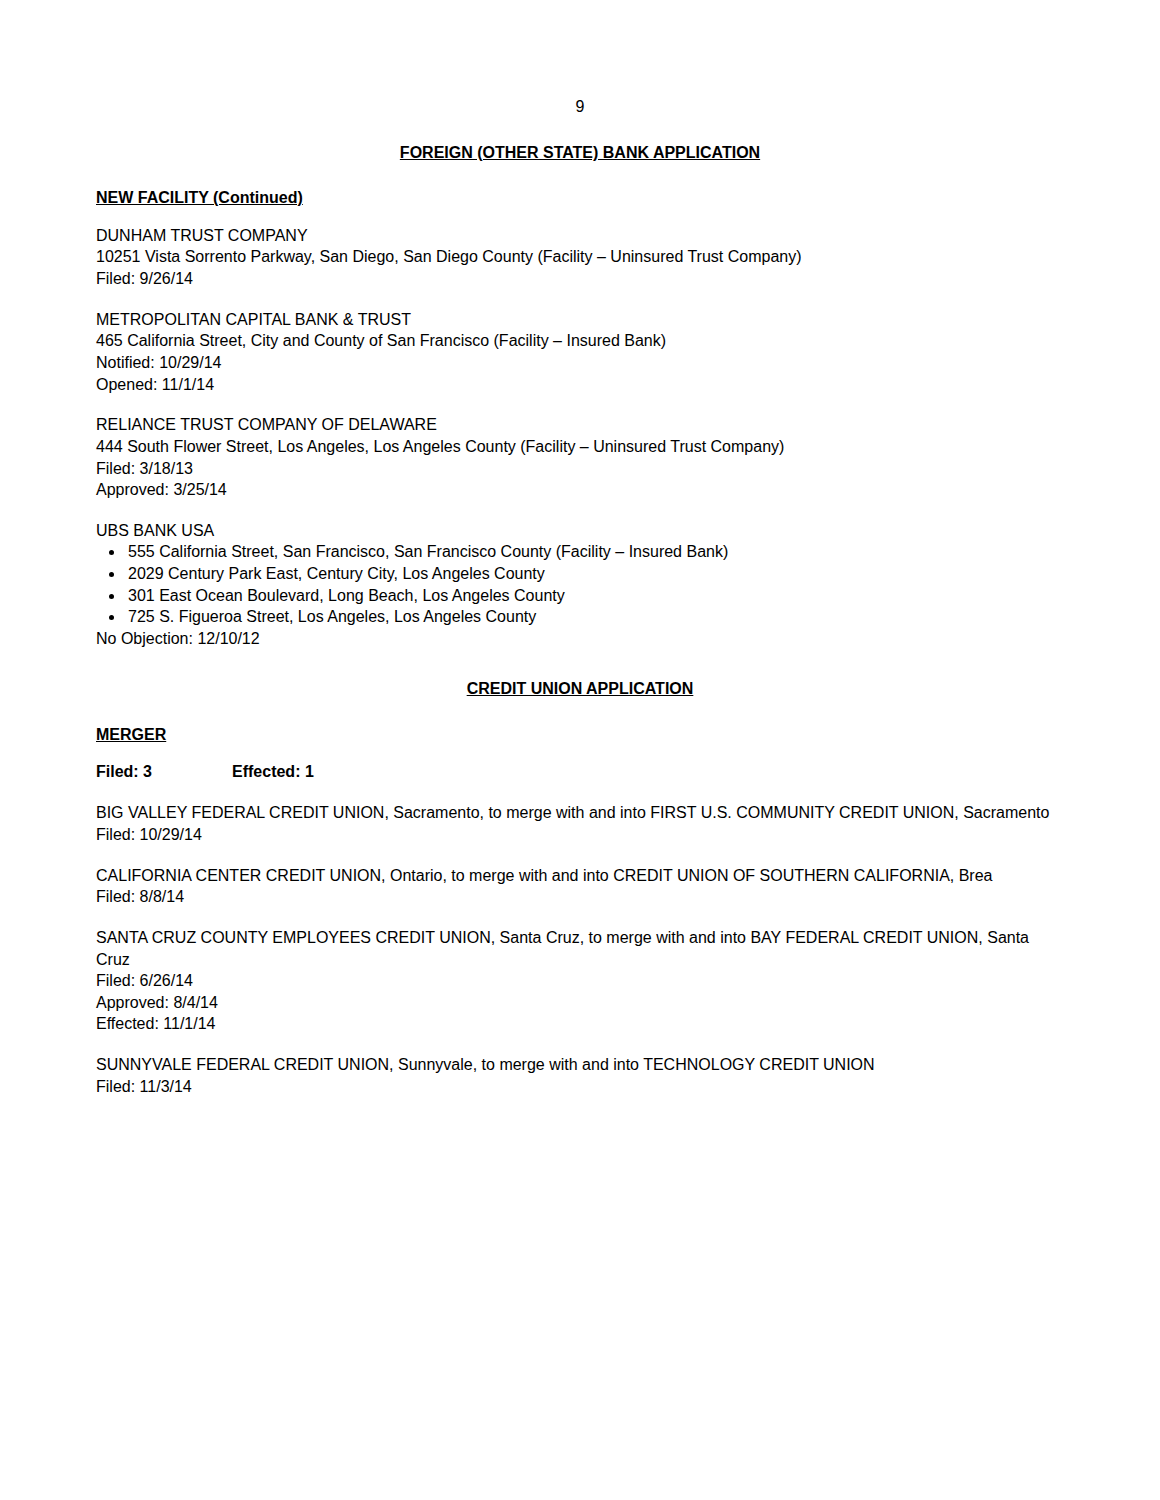9
FOREIGN (OTHER STATE) BANK APPLICATION
NEW FACILITY (Continued)
DUNHAM TRUST COMPANY
10251 Vista Sorrento Parkway, San Diego, San Diego County (Facility – Uninsured Trust Company)
Filed: 9/26/14
METROPOLITAN CAPITAL BANK & TRUST
465 California Street, City and County of San Francisco (Facility – Insured Bank)
Notified: 10/29/14
Opened: 11/1/14
RELIANCE TRUST COMPANY OF DELAWARE
444 South Flower Street, Los Angeles, Los Angeles County (Facility – Uninsured Trust Company)
Filed: 3/18/13
Approved: 3/25/14
UBS BANK USA
555 California Street, San Francisco, San Francisco County (Facility – Insured Bank)
2029 Century Park East, Century City, Los Angeles County
301 East Ocean Boulevard, Long Beach, Los Angeles County
725 S. Figueroa Street, Los Angeles, Los Angeles County
No Objection: 12/10/12
CREDIT UNION APPLICATION
MERGER
Filed: 3 Effected: 1
BIG VALLEY FEDERAL CREDIT UNION, Sacramento, to merge with and into FIRST U.S. COMMUNITY CREDIT UNION, Sacramento
Filed: 10/29/14
CALIFORNIA CENTER CREDIT UNION, Ontario, to merge with and into CREDIT UNION OF SOUTHERN CALIFORNIA, Brea
Filed: 8/8/14
SANTA CRUZ COUNTY EMPLOYEES CREDIT UNION, Santa Cruz, to merge with and into BAY FEDERAL CREDIT UNION, Santa Cruz
Filed: 6/26/14
Approved: 8/4/14
Effected: 11/1/14
SUNNYVALE FEDERAL CREDIT UNION, Sunnyvale, to merge with and into TECHNOLOGY CREDIT UNION
Filed: 11/3/14